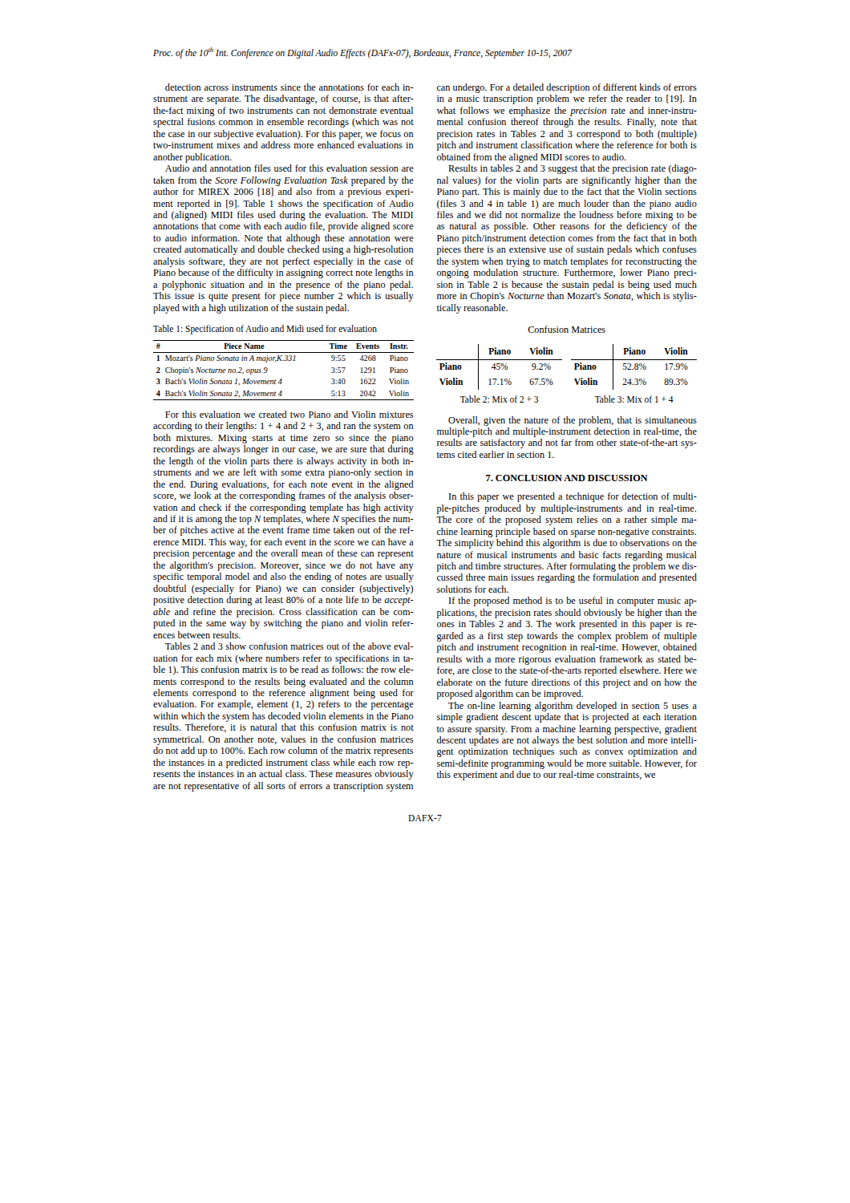Proc. of the 10th Int. Conference on Digital Audio Effects (DAFx-07), Bordeaux, France, September 10-15, 2007
detection across instruments since the annotations for each instrument are separate. The disadvantage, of course, is that after-the-fact mixing of two instruments can not demonstrate eventual spectral fusions common in ensemble recordings (which was not the case in our subjective evaluation). For this paper, we focus on two-instrument mixes and address more enhanced evaluations in another publication.
Audio and annotation files used for this evaluation session are taken from the Score Following Evaluation Task prepared by the author for MIREX 2006 [18] and also from a previous experiment reported in [9]. Table 1 shows the specification of Audio and (aligned) MIDI files used during the evaluation. The MIDI annotations that come with each audio file, provide aligned score to audio information. Note that although these annotation were created automatically and double checked using a high-resolution analysis software, they are not perfect especially in the case of Piano because of the difficulty in assigning correct note lengths in a polyphonic situation and in the presence of the piano pedal. This issue is quite present for piece number 2 which is usually played with a high utilization of the sustain pedal.
Table 1: Specification of Audio and Midi used for evaluation
| # | Piece Name | Time | Events | Instr. |
| --- | --- | --- | --- | --- |
| 1 | Mozart's Piano Sonata in A major,K.331 | 9:55 | 4268 | Piano |
| 2 | Chopin's Nocturne no.2, opus 9 | 3:57 | 1291 | Piano |
| 3 | Bach's Violin Sonata 1, Movement 4 | 3:40 | 1622 | Violin |
| 4 | Bach's Violin Sonata 2, Movement 4 | 5:13 | 2042 | Violin |
For this evaluation we created two Piano and Violin mixtures according to their lengths: 1 + 4 and 2 + 3, and ran the system on both mixtures. Mixing starts at time zero so since the piano recordings are always longer in our case, we are sure that during the length of the violin parts there is always activity in both instruments and we are left with some extra piano-only section in the end. During evaluations, for each note event in the aligned score, we look at the corresponding frames of the analysis observation and check if the corresponding template has high activity and if it is among the top N templates, where N specifies the number of pitches active at the event frame time taken out of the reference MIDI. This way, for each event in the score we can have a precision percentage and the overall mean of these can represent the algorithm's precision. Moreover, since we do not have any specific temporal model and also the ending of notes are usually doubtful (especially for Piano) we can consider (subjectively) positive detection during at least 80% of a note life to be acceptable and refine the precision. Cross classification can be computed in the same way by switching the piano and violin references between results.
Tables 2 and 3 show confusion matrices out of the above evaluation for each mix (where numbers refer to specifications in table 1). This confusion matrix is to be read as follows: the row elements correspond to the results being evaluated and the column elements correspond to the reference alignment being used for evaluation. For example, element (1, 2) refers to the percentage within which the system has decoded violin elements in the Piano results. Therefore, it is natural that this confusion matrix is not symmetrical. On another note, values in the confusion matrices do not add up to 100%. Each row column of the matrix represents the instances in a predicted instrument class while each row represents the instances in an actual class. These measures obviously are not representative of all sorts of errors a transcription system can undergo. For a detailed description of different kinds of errors in a music transcription problem we refer the reader to [19]. In what follows we emphasize the precision rate and inner-instrumental confusion thereof through the results. Finally, note that precision rates in Tables 2 and 3 correspond to both (multiple) pitch and instrument classification where the reference for both is obtained from the aligned MIDI scores to audio.
Results in tables 2 and 3 suggest that the precision rate (diagonal values) for the violin parts are significantly higher than the Piano part. This is mainly due to the fact that the Violin sections (files 3 and 4 in table 1) are much louder than the piano audio files and we did not normalize the loudness before mixing to be as natural as possible. Other reasons for the deficiency of the Piano pitch/instrument detection comes from the fact that in both pieces there is an extensive use of sustain pedals which confuses the system when trying to match templates for reconstructing the ongoing modulation structure. Furthermore, lower Piano precision in Table 2 is because the sustain pedal is being used much more in Chopin's Nocturne than Mozart's Sonata, which is stylistically reasonable.
Confusion Matrices
| | Piano | Violin |
| --- | --- | --- |
| Piano | 45% | 9.2% |
| Violin | 17.1% | 67.5% |
Table 2: Mix of 2 + 3
| | Piano | Violin |
| --- | --- | --- |
| Piano | 52.8% | 17.9% |
| Violin | 24.3% | 89.3% |
Table 3: Mix of 1 + 4
Overall, given the nature of the problem, that is simultaneous multiple-pitch and multiple-instrument detection in real-time, the results are satisfactory and not far from other state-of-the-art systems cited earlier in section 1.
7. Conclusion and Discussion
In this paper we presented a technique for detection of multiple-pitches produced by multiple-instruments and in real-time. The core of the proposed system relies on a rather simple machine learning principle based on sparse non-negative constraints. The simplicity behind this algorithm is due to observations on the nature of musical instruments and basic facts regarding musical pitch and timbre structures. After formulating the problem we discussed three main issues regarding the formulation and presented solutions for each.
If the proposed method is to be useful in computer music applications, the precision rates should obviously be higher than the ones in Tables 2 and 3. The work presented in this paper is regarded as a first step towards the complex problem of multiple pitch and instrument recognition in real-time. However, obtained results with a more rigorous evaluation framework as stated before, are close to the state-of-the-arts reported elsewhere. Here we elaborate on the future directions of this project and on how the proposed algorithm can be improved.
The on-line learning algorithm developed in section 5 uses a simple gradient descent update that is projected at each iteration to assure sparsity. From a machine learning perspective, gradient descent updates are not always the best solution and more intelligent optimization techniques such as convex optimization and semi-definite programming would be more suitable. However, for this experiment and due to our real-time constraints, we
DAFX-7